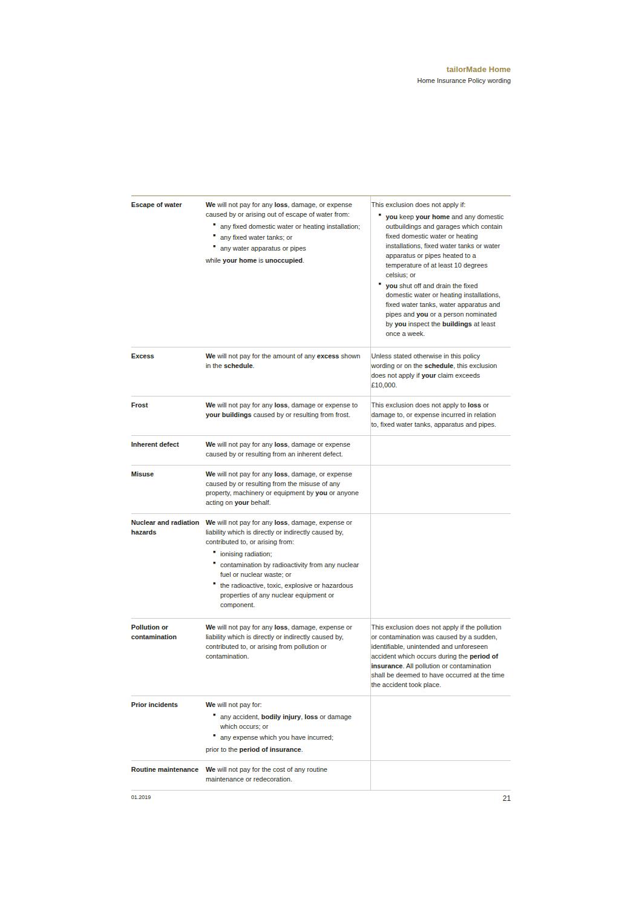tailorMade Home
Home Insurance Policy wording
| Escape of water | We will not pay for any loss , damage, or expense caused by or arising out of escape of water from: any fixed domestic water or heating installation; any fixed water tanks; or any water apparatus or pipes while your home is unoccupied . | This exclusion does not apply if: you keep your home and any domestic outbuildings and garages which contain fixed domestic water or heating installations, fixed water tanks or water apparatus or pipes heated to a temperature of at least 10 degrees celsius; or you shut off and drain the fixed domestic water or heating installations, fixed water tanks, water apparatus and pipes and you or a person nominated by you inspect the buildings at least once a week. |
| Excess | We will not pay for the amount of any excess shown in the schedule . | Unless stated otherwise in this policy wording or on the schedule , this exclusion does not apply if your claim exceeds £10,000. |
| Frost | We will not pay for any loss , damage or expense to your buildings caused by or resulting from frost. | This exclusion does not apply to loss or damage to, or expense incurred in relation to, fixed water tanks, apparatus and pipes. |
| Inherent defect | We will not pay for any loss , damage or expense caused by or resulting from an inherent defect. | |
| Misuse | We will not pay for any loss , damage, or expense caused by or resulting from the misuse of any property, machinery or equipment by you or anyone acting on your behalf. | |
| Nuclear and radiation hazards | We will not pay for any loss , damage, expense or liability which is directly or indirectly caused by, contributed to, or arising from: ionising radiation; contamination by radioactivity from any nuclear fuel or nuclear waste; or the radioactive, toxic, explosive or hazardous properties of any nuclear equipment or component. | |
| Pollution or contamination | We will not pay for any loss , damage, expense or liability which is directly or indirectly caused by, contributed to, or arising from pollution or contamination. | This exclusion does not apply if the pollution or contamination was caused by a sudden, identifiable, unintended and unforeseen accident which occurs during the period of insurance . All pollution or contamination shall be deemed to have occurred at the time the accident took place. |
| Prior incidents | We will not pay for: any accident, bodily injury , loss or damage which occurs; or any expense which you have incurred; prior to the period of insurance . | |
| Routine maintenance | We will not pay for the cost of any routine maintenance or redecoration. | |
01.2019
21